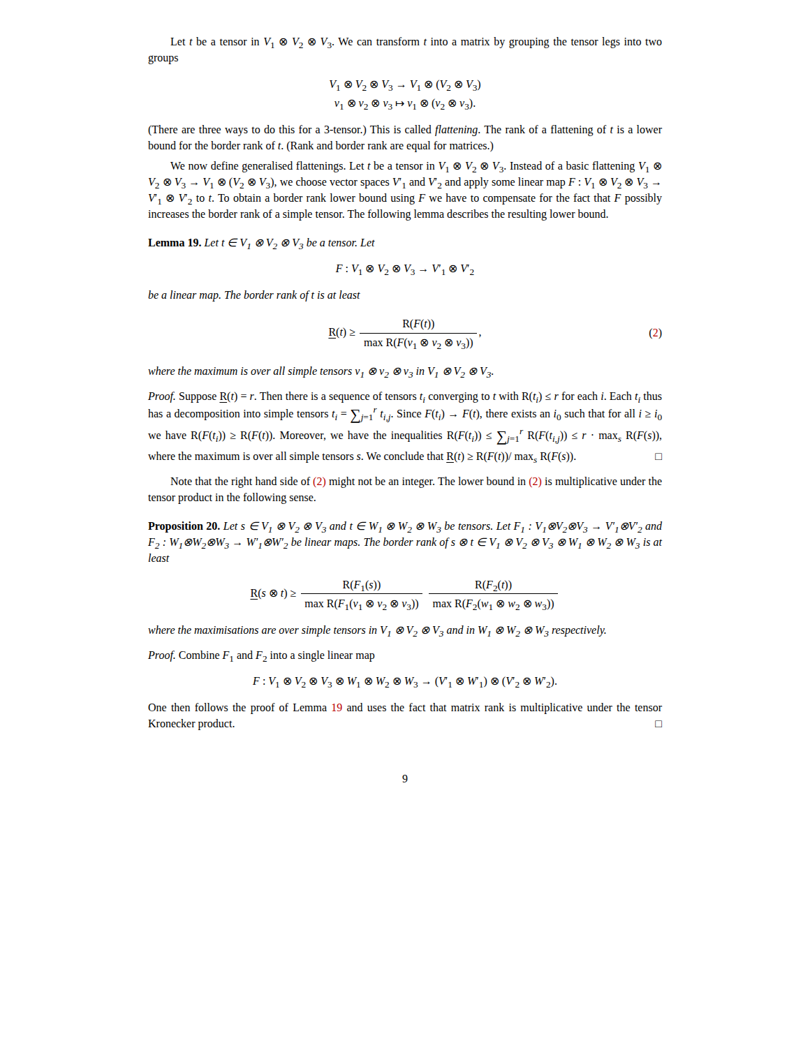Let t be a tensor in V1 ⊗ V2 ⊗ V3. We can transform t into a matrix by grouping the tensor legs into two groups
V1 ⊗ V2 ⊗ V3 → V1 ⊗ (V2 ⊗ V3) v1 ⊗ v2 ⊗ v3 ↦ v1 ⊗ (v2 ⊗ v3).
(There are three ways to do this for a 3-tensor.) This is called flattening. The rank of a flattening of t is a lower bound for the border rank of t. (Rank and border rank are equal for matrices.)
We now define generalised flattenings. Let t be a tensor in V1 ⊗ V2 ⊗ V3. Instead of a basic flattening V1 ⊗ V2 ⊗ V3 → V1 ⊗ (V2 ⊗ V3), we choose vector spaces V′1 and V′2 and apply some linear map F : V1 ⊗ V2 ⊗ V3 → V′1 ⊗ V′2 to t. To obtain a border rank lower bound using F we have to compensate for the fact that F possibly increases the border rank of a simple tensor. The following lemma describes the resulting lower bound.
Lemma 19. Let t ∈ V1 ⊗ V2 ⊗ V3 be a tensor. Let
F : V1 ⊗ V2 ⊗ V3 → V′1 ⊗ V′2
be a linear map. The border rank of t is at least
R(t) ≥ R(F(t)) max R(F(v1 ⊗ v2 ⊗ v3)) , (2)
where the maximum is over all simple tensors v1 ⊗ v2 ⊗ v3 in V1 ⊗ V2 ⊗ V3.
Proof. Suppose R(t) = r. Then there is a sequence of tensors ti converging to t with R(ti) ≤ r for each i. Each ti thus has a decomposition into simple tensors ti = ∑j=1r ti,j. Since F(ti) → F(t), there exists an i0 such that for all i ≥ i0 we have R(F(ti)) ≥ R(F(t)). Moreover, we have the inequalities R(F(ti)) ≤ ∑j=1r R(F(ti,j)) ≤ r · maxs R(F(s)), where the maximum is over all simple tensors s. We conclude that R(t) ≥ R(F(t))/ maxs R(F(s)). □
Note that the right hand side of (2) might not be an integer. The lower bound in (2) is multiplicative under the tensor product in the following sense.
Proposition 20. Let s ∈ V1 ⊗ V2 ⊗ V3 and t ∈ W1 ⊗ W2 ⊗ W3 be tensors. Let F1 : V1⊗V2⊗V3 → V′1⊗V′2 and F2 : W1⊗W2⊗W3 → W′1⊗W′2 be linear maps. The border rank of s ⊗ t ∈ V1 ⊗ V2 ⊗ V3 ⊗ W1 ⊗ W2 ⊗ W3 is at least
R(s ⊗ t) ≥ R(F1(s)) max R(F1(v1 ⊗ v2 ⊗ v3)) R(F2(t)) max R(F2(w1 ⊗ w2 ⊗ w3))
where the maximisations are over simple tensors in V1 ⊗ V2 ⊗ V3 and in W1 ⊗ W2 ⊗ W3 respectively.
Proof. Combine F1 and F2 into a single linear map
F : V1 ⊗ V2 ⊗ V3 ⊗ W1 ⊗ W2 ⊗ W3 → (V′1 ⊗ W′1) ⊗ (V′2 ⊗ W′2).
One then follows the proof of Lemma 19 and uses the fact that matrix rank is multiplicative under the tensor Kronecker product. □
9